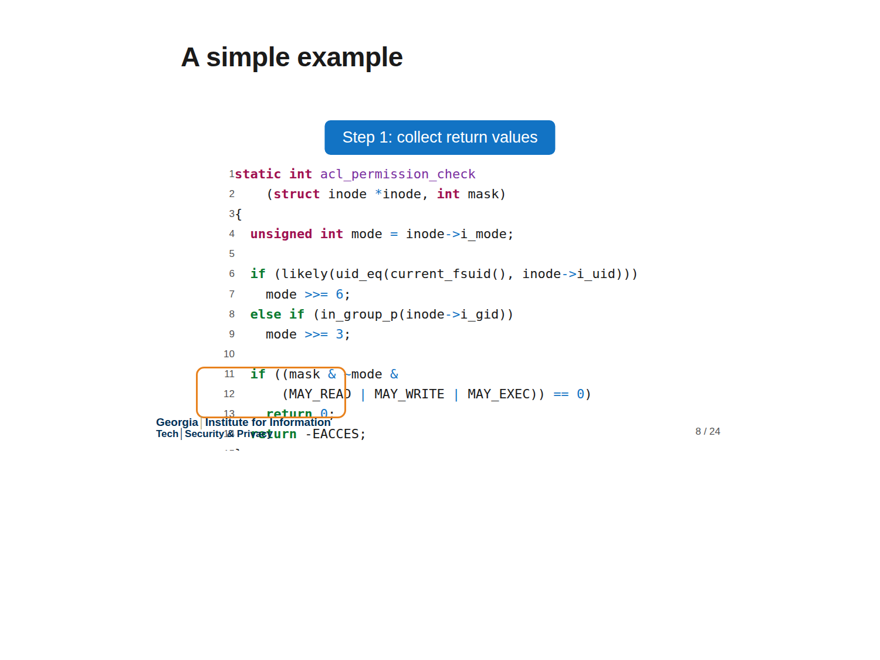A simple example
Step 1: collect return values
| 1 | static int acl_permission_check |
| 2 | ( struct inode * inode, int mask) |
| 3 | { |
| 4 | unsigned int mode = inode -> i_mode; |
| 5 | |
| 6 | if (likely(uid_eq(current_fsuid(), inode -> i_uid))) |
| 7 | mode >>= 6 ; |
| 8 | else if (in_group_p(inode -> i_gid)) |
| 9 | mode >>= 3 ; |
| 10 | |
| 11 | if ((mask & ~ mode & |
| 12 | (MAY_READ / MAY_WRITE / MAY_EXEC)) == 0 ) |
| 13 | return 0 ; |
| 14 | return -EACCES; |
| 15 | } |
Georgia│Institute for Information
Tech│Security & Privacy
8 / 24